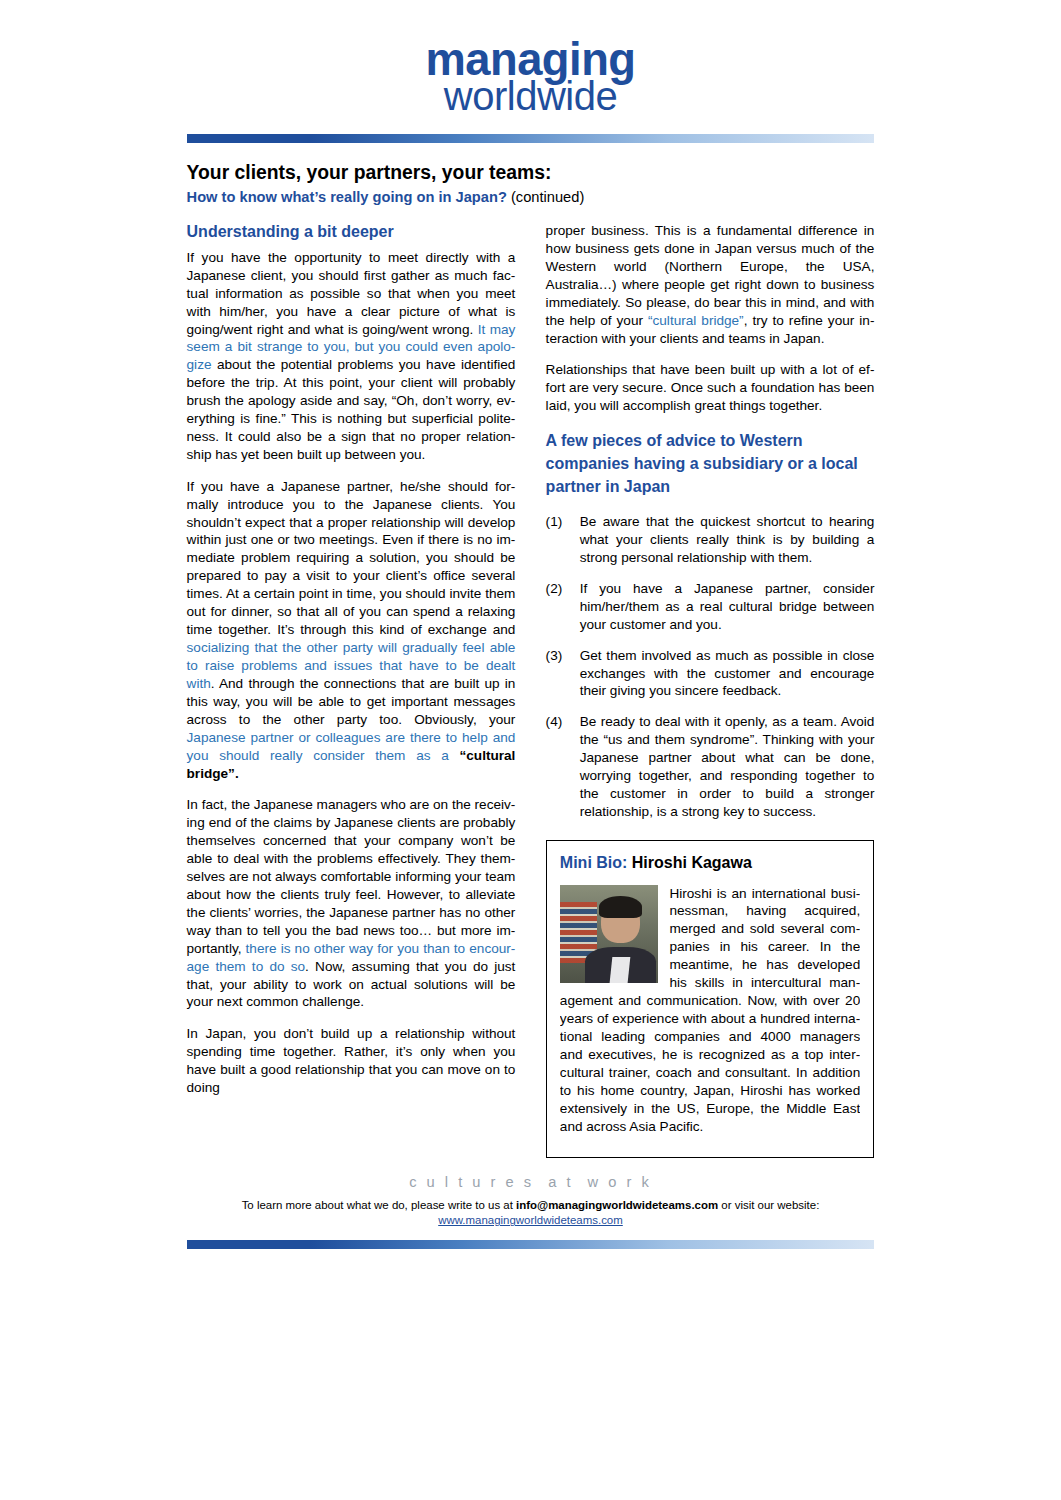managing
worldwide
Your clients, your partners, your teams:
How to know what’s really going on in Japan? (continued)
Understanding a bit deeper
If you have the opportunity to meet directly with a Japanese client, you should first gather as much factual information as possible so that when you meet with him/her, you have a clear picture of what is going/went right and what is going/went wrong. It may seem a bit strange to you, but you could even apologize about the potential problems you have identified before the trip. At this point, your client will probably brush the apology aside and say, “Oh, don’t worry, everything is fine.” This is nothing but superficial politeness. It could also be a sign that no proper relationship has yet been built up between you.
If you have a Japanese partner, he/she should formally introduce you to the Japanese clients. You shouldn’t expect that a proper relationship will develop within just one or two meetings. Even if there is no immediate problem requiring a solution, you should be prepared to pay a visit to your client’s office several times. At a certain point in time, you should invite them out for dinner, so that all of you can spend a relaxing time together. It’s through this kind of exchange and socializing that the other party will gradually feel able to raise problems and issues that have to be dealt with. And through the connections that are built up in this way, you will be able to get important messages across to the other party too. Obviously, your Japanese partner or colleagues are there to help and you should really consider them as a “cultural bridge”.
In fact, the Japanese managers who are on the receiving end of the claims by Japanese clients are probably themselves concerned that your company won’t be able to deal with the problems effectively. They themselves are not always comfortable informing your team about how the clients truly feel. However, to alleviate the clients’ worries, the Japanese partner has no other way than to tell you the bad news too… but more importantly, there is no other way for you than to encourage them to do so. Now, assuming that you do just that, your ability to work on actual solutions will be your next common challenge.
In Japan, you don’t build up a relationship without spending time together. Rather, it’s only when you have built a good relationship that you can move on to doing
proper business. This is a fundamental difference in how business gets done in Japan versus much of the Western world (Northern Europe, the USA, Australia…) where people get right down to business immediately. So please, do bear this in mind, and with the help of your “cultural bridge”, try to refine your interaction with your clients and teams in Japan.
Relationships that have been built up with a lot of effort are very secure. Once such a foundation has been laid, you will accomplish great things together.
A few pieces of advice to Western companies having a subsidiary or a local partner in Japan
(1) Be aware that the quickest shortcut to hearing what your clients really think is by building a strong personal relationship with them.
(2) If you have a Japanese partner, consider him/her/them as a real cultural bridge between your customer and you.
(3) Get them involved as much as possible in close exchanges with the customer and encourage their giving you sincere feedback.
(4) Be ready to deal with it openly, as a team. Avoid the “us and them syndrome”. Thinking with your Japanese partner about what can be done, worrying together, and responding together to the customer in order to build a stronger relationship, is a strong key to success.
Mini Bio: Hiroshi Kagawa
Hiroshi is an international businessman, having acquired, merged and sold several companies in his career. In the meantime, he has developed his skills in intercultural management and communication. Now, with over 20 years of experience with about a hundred international leading companies and 4000 managers and executives, he is recognized as a top intercultural trainer, coach and consultant. In addition to his home country, Japan, Hiroshi has worked extensively in the US, Europe, the Middle East and across Asia Pacific.
c u l t u r e s a t w o r k
To learn more about what we do, please write to us at info@managingworldwideteams.com or visit our website:
www.managingworldwideteams.com